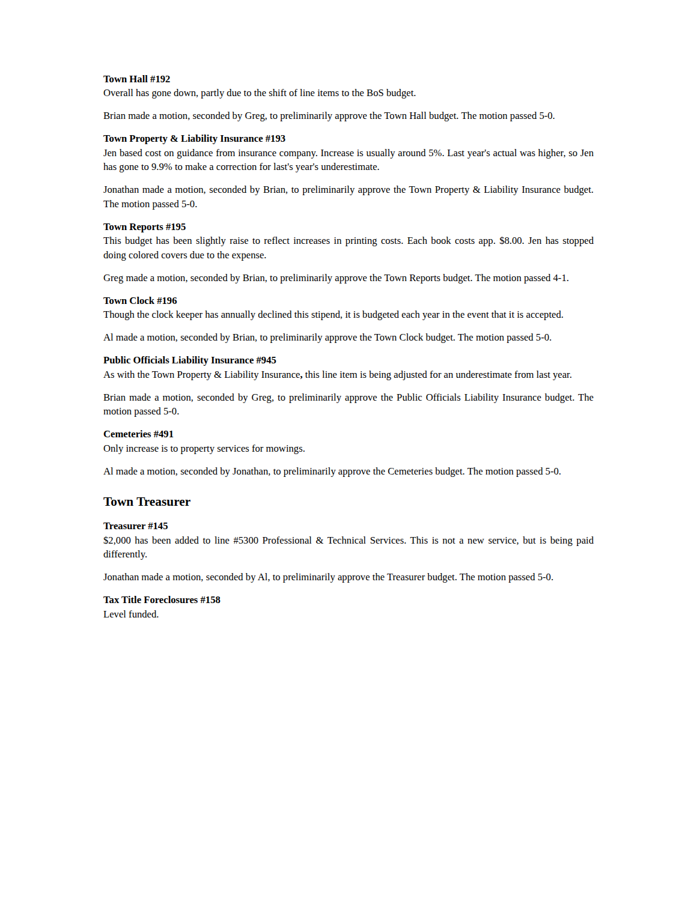Town Hall #192
Overall has gone down, partly due to the shift of line items to the BoS budget.
Brian made a motion, seconded by Greg, to preliminarily approve the Town Hall budget. The motion passed 5-0.
Town Property & Liability Insurance #193
Jen based cost on guidance from insurance company. Increase is usually around 5%. Last year's actual was higher, so Jen has gone to 9.9% to make a correction for last's year's underestimate.
Jonathan made a motion, seconded by Brian, to preliminarily approve the Town Property & Liability Insurance budget. The motion passed 5-0.
Town Reports #195
This budget has been slightly raise to reflect increases in printing costs. Each book costs app. $8.00. Jen has stopped doing colored covers due to the expense.
Greg made a motion, seconded by Brian, to preliminarily approve the Town Reports budget. The motion passed 4-1.
Town Clock #196
Though the clock keeper has annually declined this stipend, it is budgeted each year in the event that it is accepted.
Al made a motion, seconded by Brian, to preliminarily approve the Town Clock budget. The motion passed 5-0.
Public Officials Liability Insurance #945
As with the Town Property & Liability Insurance, this line item is being adjusted for an underestimate from last year.
Brian made a motion, seconded by Greg, to preliminarily approve the Public Officials Liability Insurance budget. The motion passed 5-0.
Cemeteries #491
Only increase is to property services for mowings.
Al made a motion, seconded by Jonathan, to preliminarily approve the Cemeteries budget. The motion passed 5-0.
Town Treasurer
Treasurer #145
$2,000 has been added to line #5300 Professional & Technical Services. This is not a new service, but is being paid differently.
Jonathan made a motion, seconded by Al, to preliminarily approve the Treasurer budget. The motion passed 5-0.
Tax Title Foreclosures #158
Level funded.